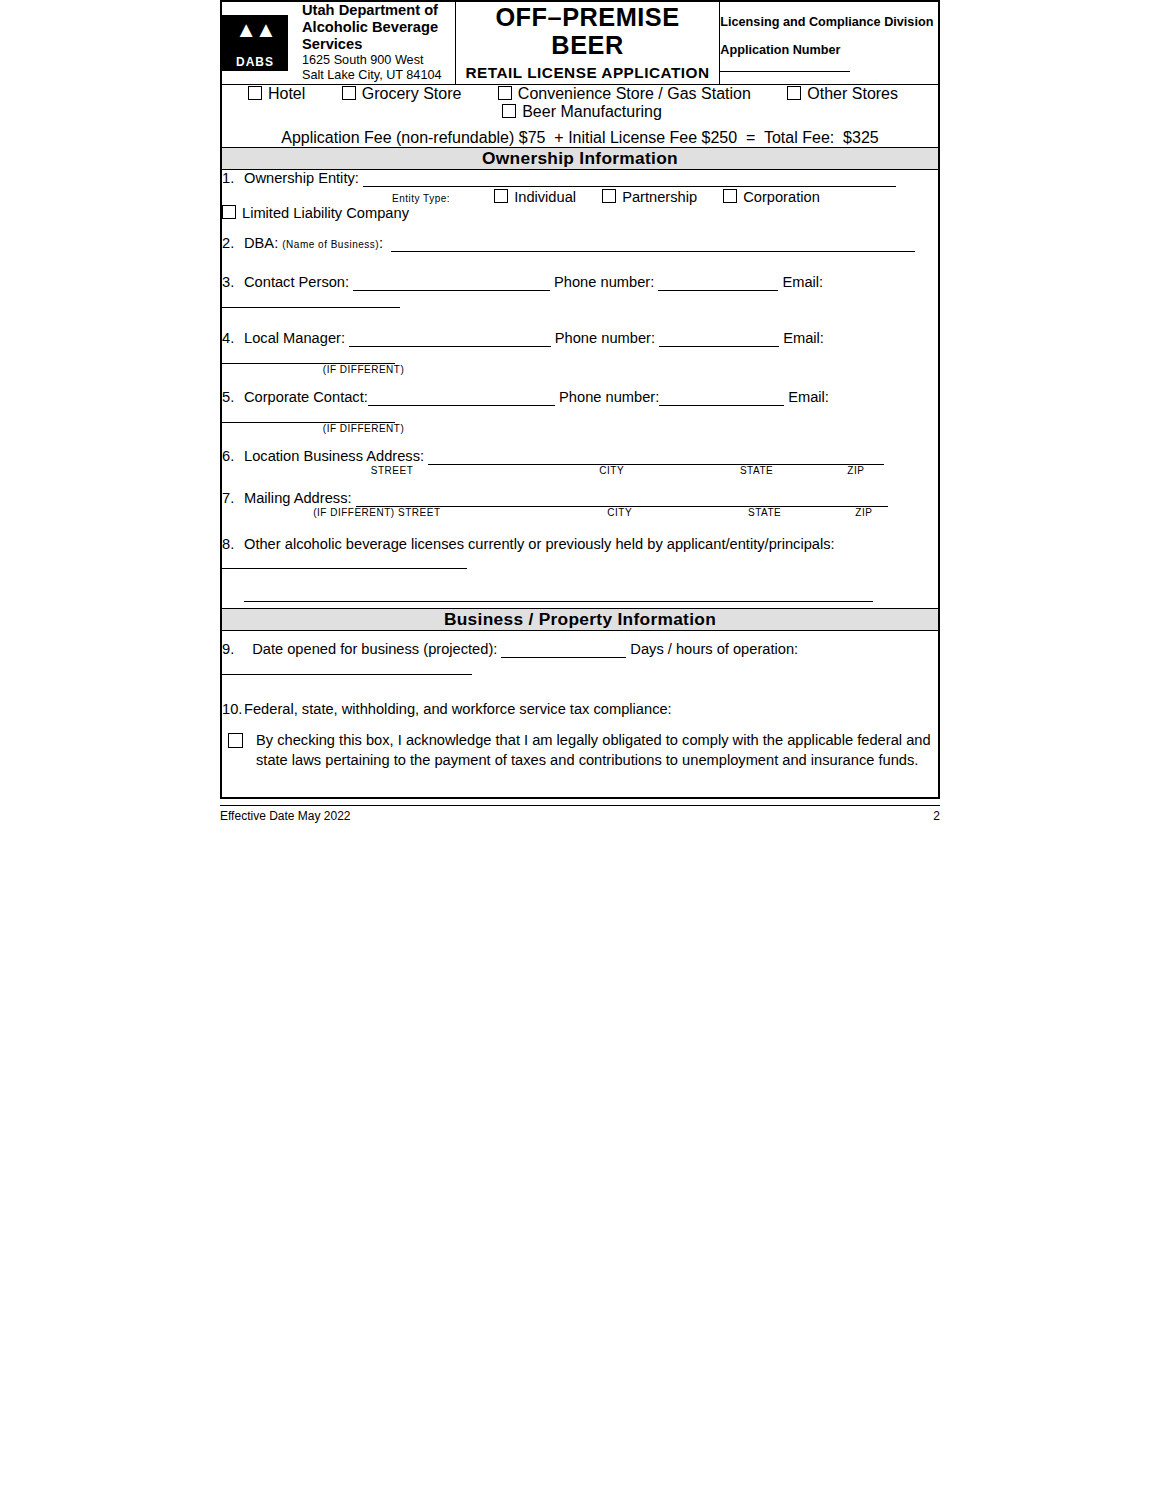| ▲▲ DABS Utah Department of Alcoholic Beverage Services 1625 South 900 West Salt Lake City, UT 84104 | OFF–PREMISE BEER RETAIL LICENSE APPLICATION | Licensing and Compliance Division Application Number |
| Hotel Grocery Store Convenience Store / Gas Station Other Stores Beer Manufacturing Application Fee (non-refundable) $75 + Initial License Fee $250 = Total Fee: $325 |
| Ownership Information |
| 1. Ownership Entity: Entity Type: Individual Partnership Corporation Limited Liability Company 2. DBA: (Name of Business) : 3. Contact Person: Phone number: Email: 4. Local Manager: Phone number: Email: (IF DIFFERENT) 5. Corporate Contact: Phone number: Email: (IF DIFFERENT) 6. Location Business Address: STREET CITY STATE ZIP 7. Mailing Address: (IF DIFFERENT) STREET CITY STATE ZIP 8. Other alcoholic beverage licenses currently or previously held by applicant/entity/principals: |
| Business / Property Information |
| 9. Date opened for business (projected): Days / hours of operation: 10. Federal, state, withholding, and workforce service tax compliance: By checking this box, I acknowledge that I am legally obligated to comply with the applicable federal and state laws pertaining to the payment of taxes and contributions to unemployment and insurance funds. |
Effective Date May 2022 2